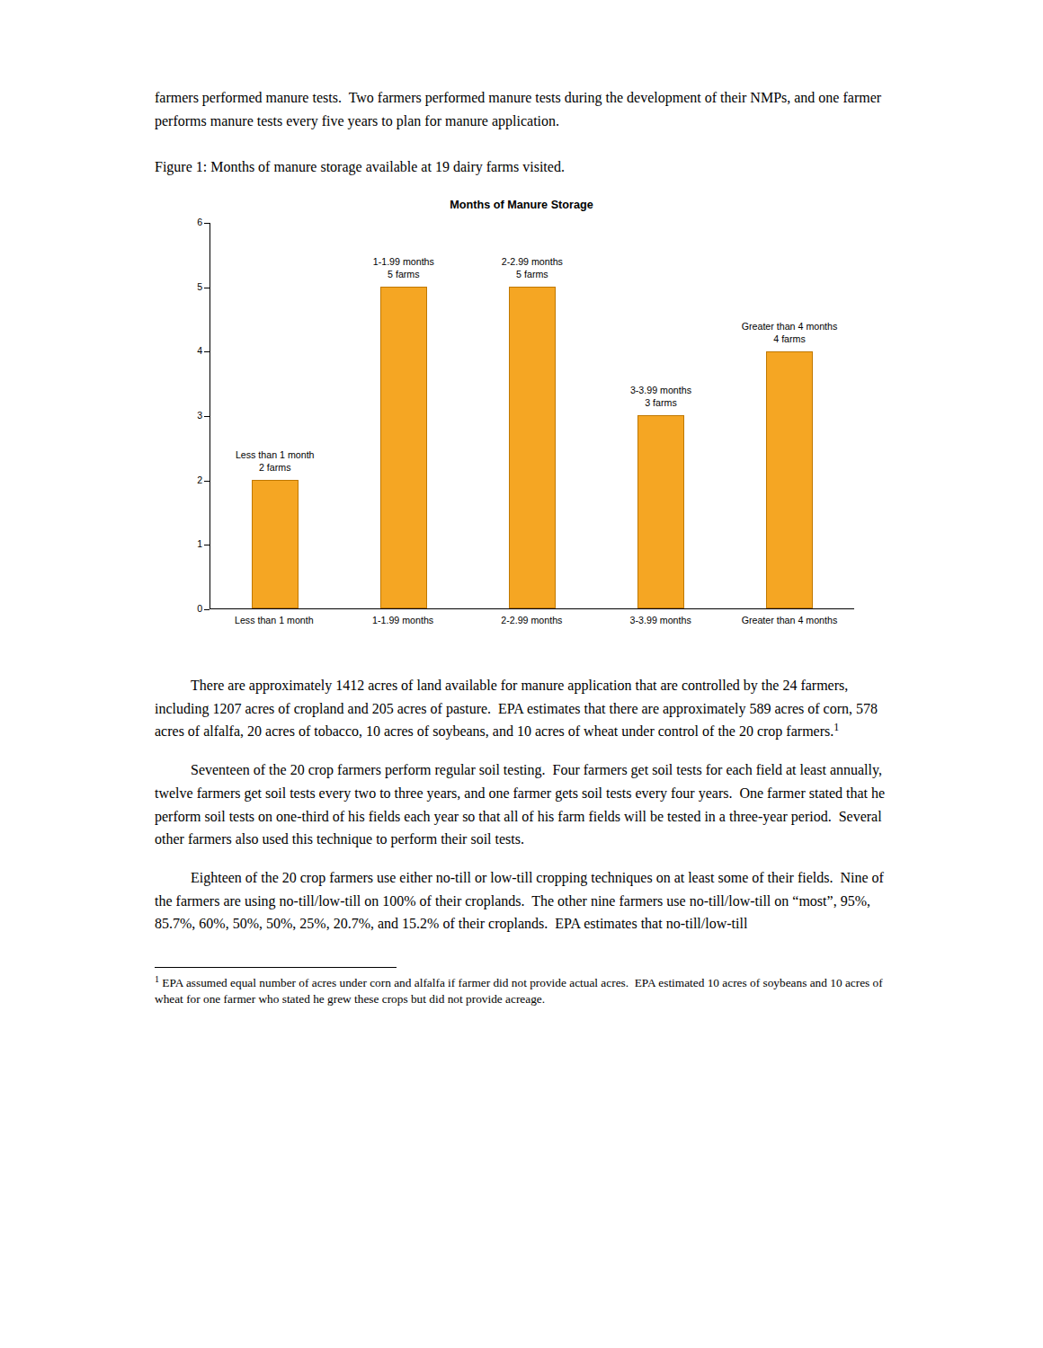farmers performed manure tests. Two farmers performed manure tests during the development of their NMPs, and one farmer performs manure tests every five years to plan for manure application.
Figure 1: Months of manure storage available at 19 dairy farms visited.
Months of Manure Storage
6
5
4
3
2
1
0
Less than 1 month
2 farms
1-1.99 months
5 farms
2-2.99 months
5 farms
3-3.99 months
3 farms
Greater than 4 months
4 farms
Less than 1 month 1-1.99 months 2-2.99 months 3-3.99 months Greater than 4 months
There are approximately 1412 acres of land available for manure application that are controlled by the 24 farmers, including 1207 acres of cropland and 205 acres of pasture. EPA estimates that there are approximately 589 acres of corn, 578 acres of alfalfa, 20 acres of tobacco, 10 acres of soybeans, and 10 acres of wheat under control of the 20 crop farmers.1
Seventeen of the 20 crop farmers perform regular soil testing. Four farmers get soil tests for each field at least annually, twelve farmers get soil tests every two to three years, and one farmer gets soil tests every four years. One farmer stated that he perform soil tests on one-third of his fields each year so that all of his farm fields will be tested in a three-year period. Several other farmers also used this technique to perform their soil tests.
Eighteen of the 20 crop farmers use either no-till or low-till cropping techniques on at least some of their fields. Nine of the farmers are using no-till/low-till on 100% of their croplands. The other nine farmers use no-till/low-till on “most”, 95%, 85.7%, 60%, 50%, 50%, 25%, 20.7%, and 15.2% of their croplands. EPA estimates that no-till/low-till
1 EPA assumed equal number of acres under corn and alfalfa if farmer did not provide actual acres. EPA estimated 10 acres of soybeans and 10 acres of wheat for one farmer who stated he grew these crops but did not provide acreage.